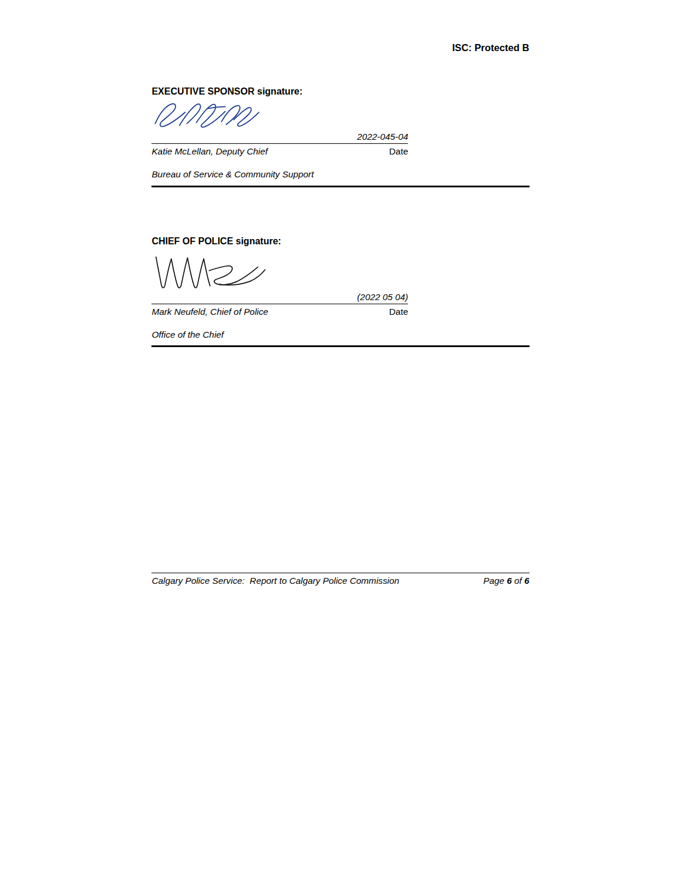ISC: Protected B
EXECUTIVE SPONSOR signature:
2022-045-04
Katie McLellan, Deputy Chief Date
Bureau of Service & Community Support
CHIEF OF POLICE signature:
(2022 05 04)
Mark Neufeld, Chief of Police Date
Office of the Chief
Calgary Police Service: Report to Calgary Police Commission Page 6 of 6